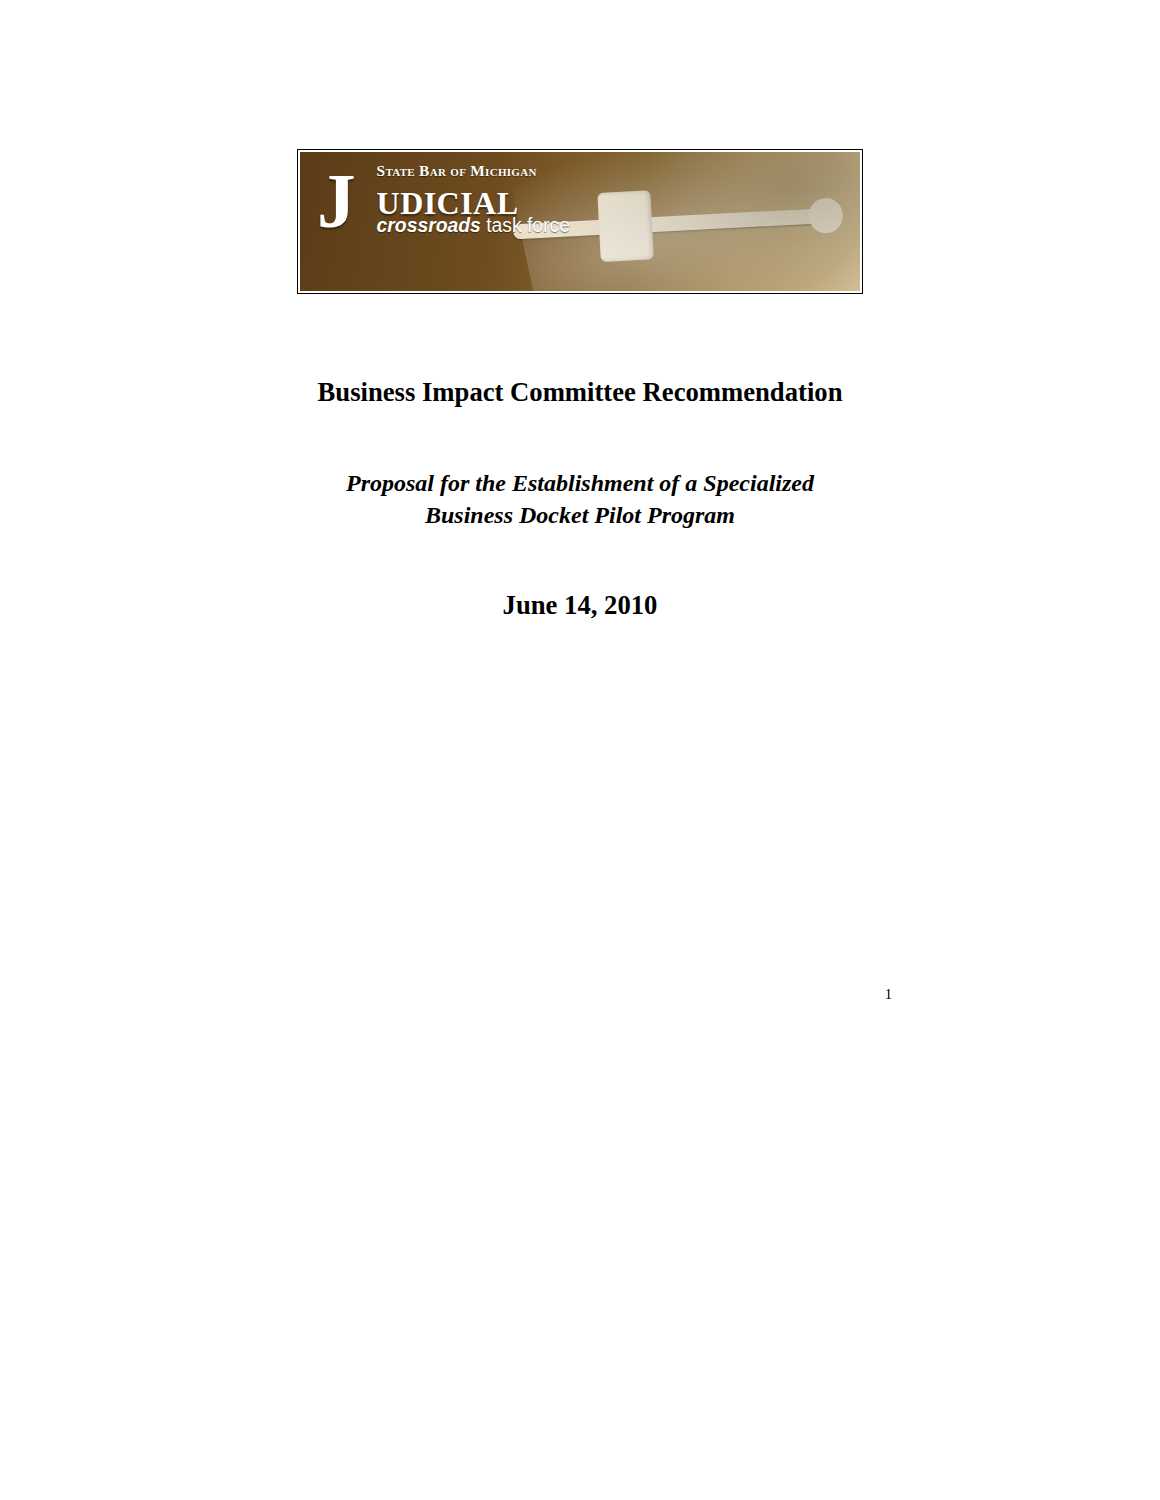State Bar of Michigan
J udicial
crossroads task force
Business Impact Committee Recommendation
Proposal for the Establishment of a Specialized
Business Docket Pilot Program
June 14, 2010
1